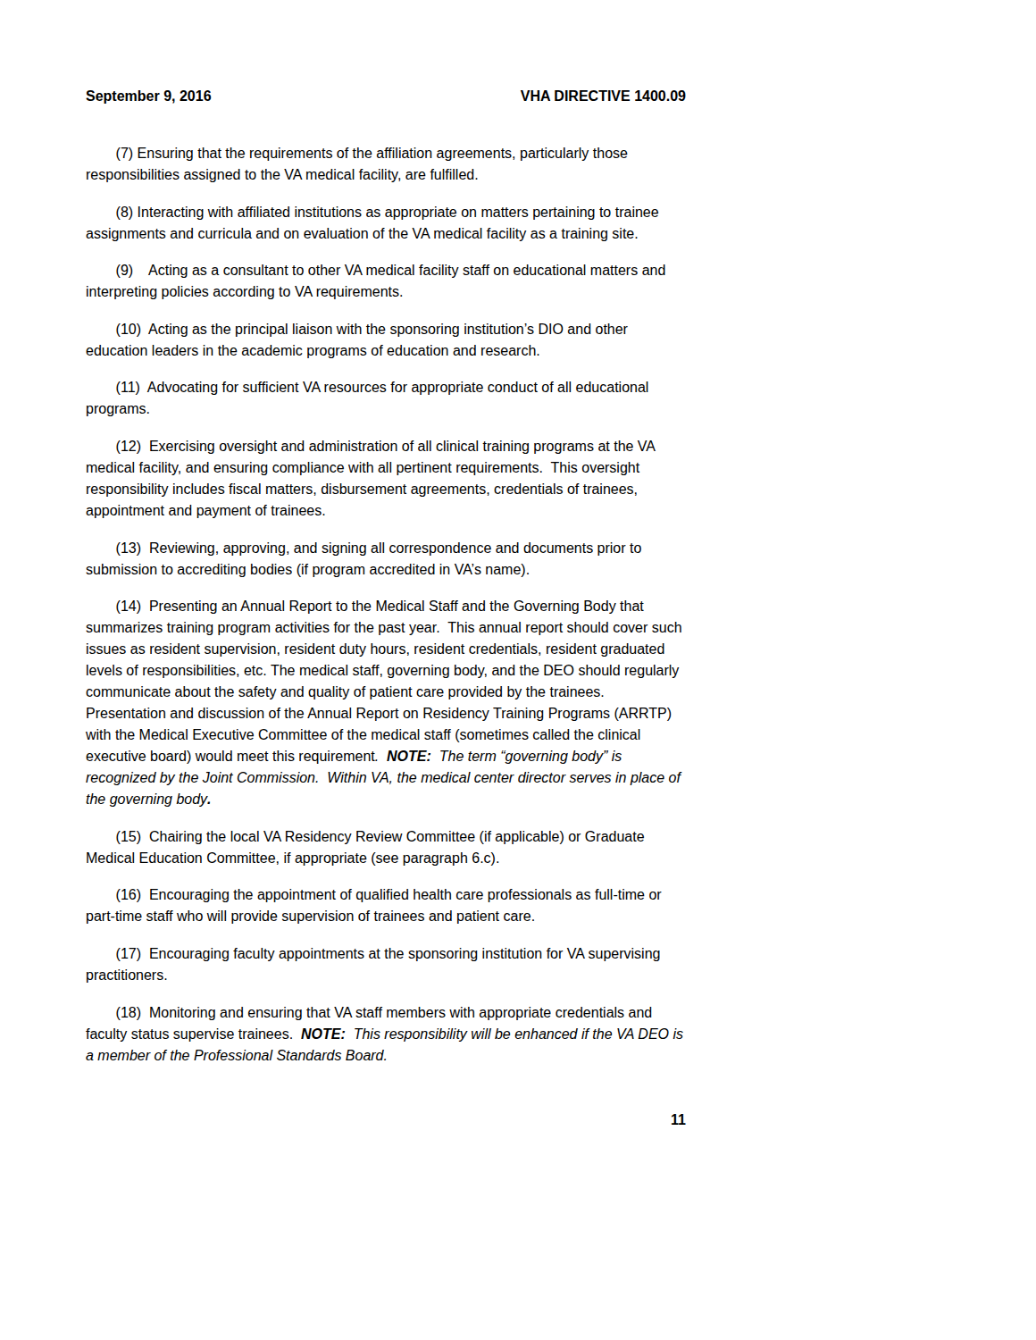September 9, 2016 VHA DIRECTIVE 1400.09
(7) Ensuring that the requirements of the affiliation agreements, particularly those responsibilities assigned to the VA medical facility, are fulfilled.
(8) Interacting with affiliated institutions as appropriate on matters pertaining to trainee assignments and curricula and on evaluation of the VA medical facility as a training site.
(9) Acting as a consultant to other VA medical facility staff on educational matters and interpreting policies according to VA requirements.
(10) Acting as the principal liaison with the sponsoring institution’s DIO and other education leaders in the academic programs of education and research.
(11) Advocating for sufficient VA resources for appropriate conduct of all educational programs.
(12) Exercising oversight and administration of all clinical training programs at the VA medical facility, and ensuring compliance with all pertinent requirements. This oversight responsibility includes fiscal matters, disbursement agreements, credentials of trainees, appointment and payment of trainees.
(13) Reviewing, approving, and signing all correspondence and documents prior to submission to accrediting bodies (if program accredited in VA’s name).
(14) Presenting an Annual Report to the Medical Staff and the Governing Body that summarizes training program activities for the past year. This annual report should cover such issues as resident supervision, resident duty hours, resident credentials, resident graduated levels of responsibilities, etc. The medical staff, governing body, and the DEO should regularly communicate about the safety and quality of patient care provided by the trainees. Presentation and discussion of the Annual Report on Residency Training Programs (ARRTP) with the Medical Executive Committee of the medical staff (sometimes called the clinical executive board) would meet this requirement. NOTE: The term “governing body” is recognized by the Joint Commission. Within VA, the medical center director serves in place of the governing body.
(15) Chairing the local VA Residency Review Committee (if applicable) or Graduate Medical Education Committee, if appropriate (see paragraph 6.c).
(16) Encouraging the appointment of qualified health care professionals as full-time or part-time staff who will provide supervision of trainees and patient care.
(17) Encouraging faculty appointments at the sponsoring institution for VA supervising practitioners.
(18) Monitoring and ensuring that VA staff members with appropriate credentials and faculty status supervise trainees. NOTE: This responsibility will be enhanced if the VA DEO is a member of the Professional Standards Board.
11